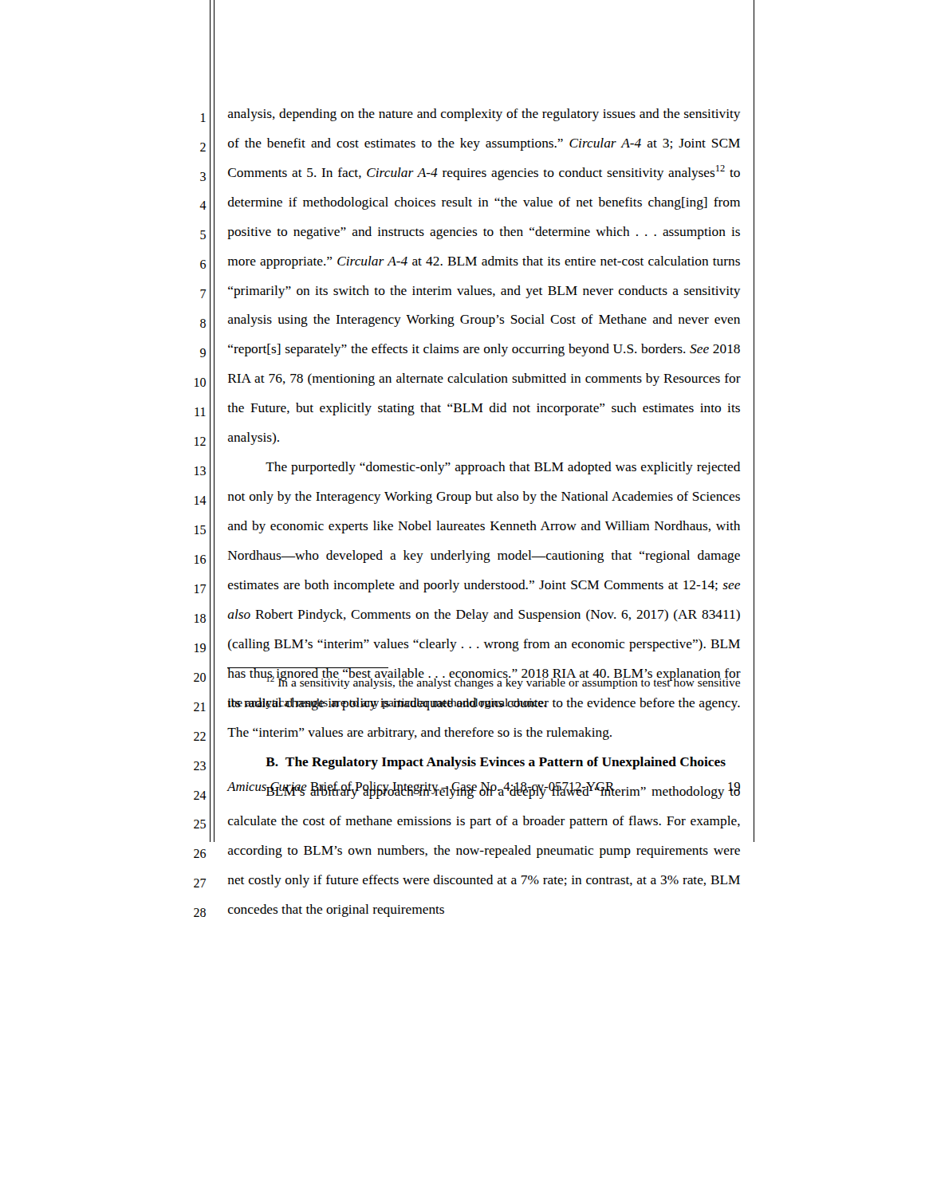1
2
3
4
5
6
7
8
9
10
11
12
13
14
15
16
17
18
19
20
21
22
23
24
25
26
27
28
analysis, depending on the nature and complexity of the regulatory issues and the sensitivity of the benefit and cost estimates to the key assumptions.” Circular A-4 at 3; Joint SCM Comments at 5. In fact, Circular A-4 requires agencies to conduct sensitivity analyses12 to determine if methodological choices result in “the value of net benefits chang[ing] from positive to negative” and instructs agencies to then “determine which . . . assumption is more appropriate.” Circular A-4 at 42. BLM admits that its entire net-cost calculation turns “primarily” on its switch to the interim values, and yet BLM never conducts a sensitivity analysis using the Interagency Working Group’s Social Cost of Methane and never even “report[s] separately” the effects it claims are only occurring beyond U.S. borders. See 2018 RIA at 76, 78 (mentioning an alternate calculation submitted in comments by Resources for the Future, but explicitly stating that “BLM did not incorporate” such estimates into its analysis).
The purportedly “domestic-only” approach that BLM adopted was explicitly rejected not only by the Interagency Working Group but also by the National Academies of Sciences and by economic experts like Nobel laureates Kenneth Arrow and William Nordhaus, with Nordhaus—who developed a key underlying model—cautioning that “regional damage estimates are both incomplete and poorly understood.” Joint SCM Comments at 12-14; see also Robert Pindyck, Comments on the Delay and Suspension (Nov. 6, 2017) (AR 83411) (calling BLM’s “interim” values “clearly . . . wrong from an economic perspective”). BLM has thus ignored the “best available . . . economics.” 2018 RIA at 40. BLM’s explanation for its radical change in policy is inadequate and runs counter to the evidence before the agency. The “interim” values are arbitrary, and therefore so is the rulemaking.
B. The Regulatory Impact Analysis Evinces a Pattern of Unexplained Choices
BLM’s arbitrary approach in relying on a deeply flawed “interim” methodology to calculate the cost of methane emissions is part of a broader pattern of flaws. For example, according to BLM’s own numbers, the now-repealed pneumatic pump requirements were net costly only if future effects were discounted at a 7% rate; in contrast, at a 3% rate, BLM concedes that the original requirements
12 In a sensitivity analysis, the analyst changes a key variable or assumption to test how sensitive the analytical results are to any particular methodological choice.
Amicus Curiae Brief of Policy Integrity – Case No. 4:18-cv-05712-YGR
19